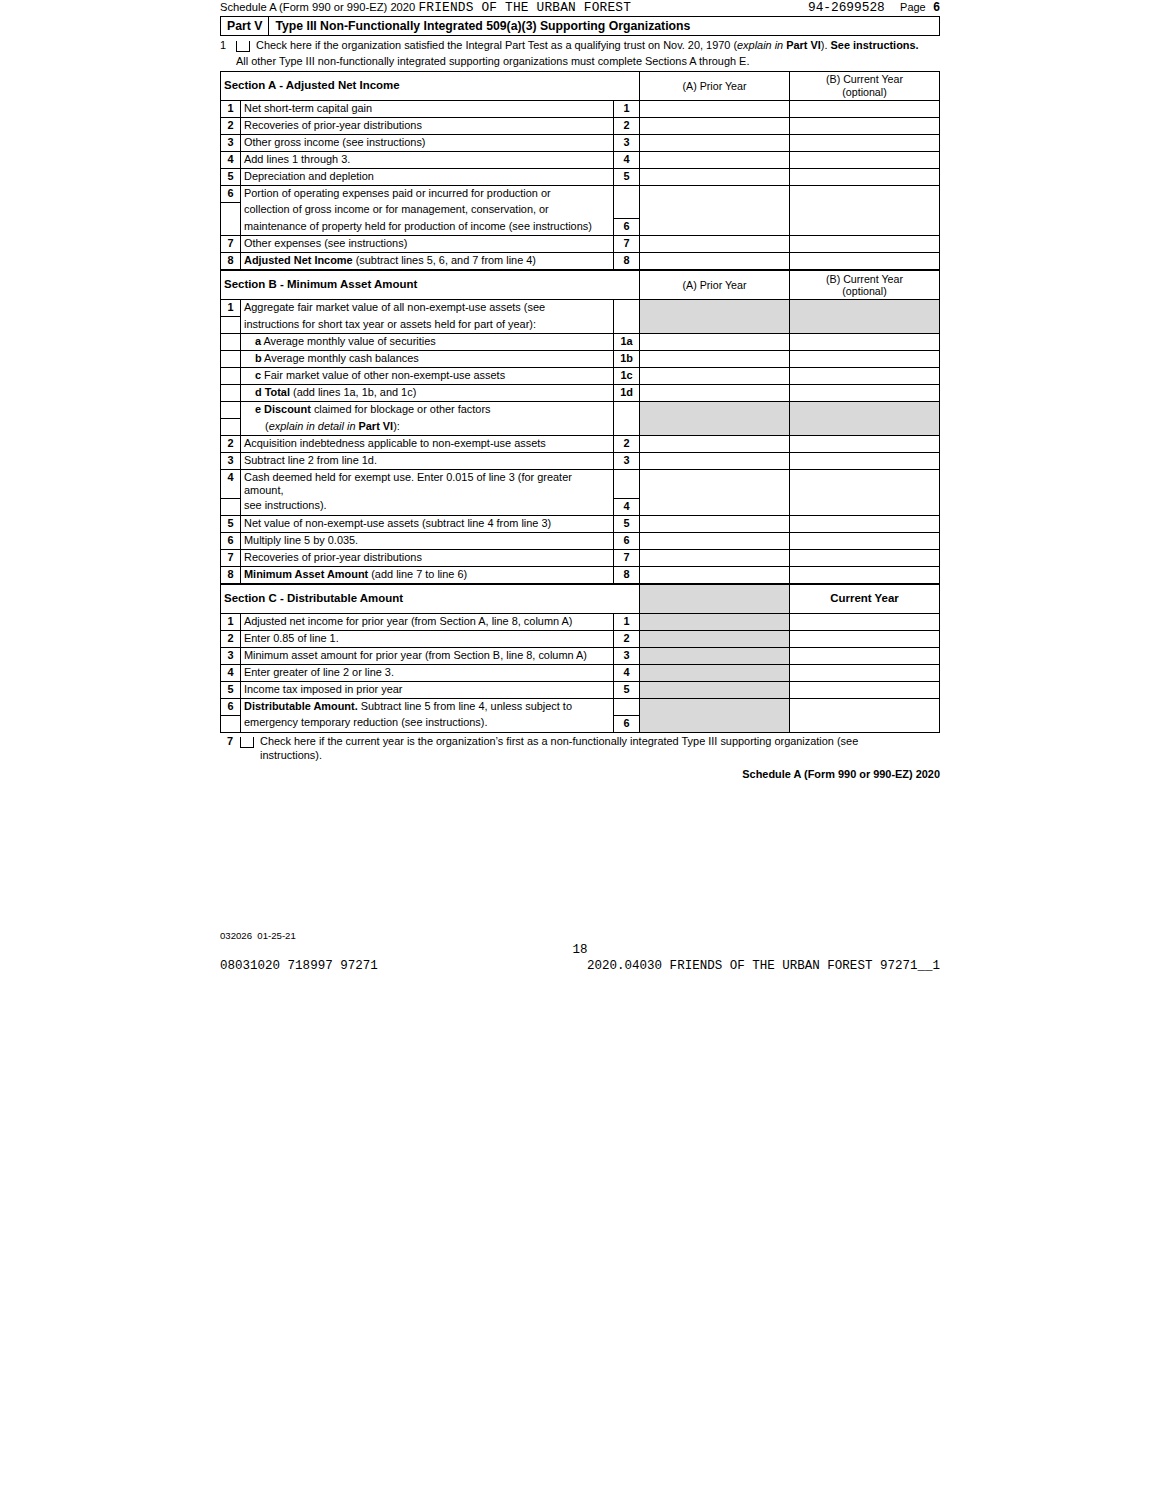Schedule A (Form 990 or 990-EZ) 2020 FRIENDS OF THE URBAN FOREST
94-2699528 Page 6
Part V
Type III Non-Functionally Integrated 509(a)(3) Supporting Organizations
1
Check here if the organization satisfied the Integral Part Test as a qualifying trust on Nov. 20, 1970 (explain in Part VI). See instructions.
All other Type III non-functionally integrated supporting organizations must complete Sections A through E.
| Section A - Adjusted Net Income | | (A) Prior Year | (B) Current Year (optional) |
| 1 | Net short-term capital gain | 1 | | |
| 2 | Recoveries of prior-year distributions | 2 | | |
| 3 | Other gross income (see instructions) | 3 | | |
| 4 | Add lines 1 through 3. | 4 | | |
| 5 | Depreciation and depletion | 5 | | |
| 6 | Portion of operating expenses paid or incurred for production or | | | |
| | collection of gross income or for management, conservation, or | | | |
| | maintenance of property held for production of income (see instructions) | 6 | | |
| 7 | Other expenses (see instructions) | 7 | | |
| 8 | Adjusted Net Income (subtract lines 5, 6, and 7 from line 4) | 8 | | |
| Section B - Minimum Asset Amount | | (A) Prior Year | (B) Current Year (optional) |
| 1 | Aggregate fair market value of all non-exempt-use assets (see | | | |
| | instructions for short tax year or assets held for part of year): | | | |
| | a Average monthly value of securities | 1a | | |
| | b Average monthly cash balances | 1b | | |
| | c Fair market value of other non-exempt-use assets | 1c | | |
| | d Total (add lines 1a, 1b, and 1c) | 1d | | |
| | e Discount claimed for blockage or other factors | | | |
| | ( explain in detail in Part VI ): | | | |
| 2 | Acquisition indebtedness applicable to non-exempt-use assets | 2 | | |
| 3 | Subtract line 2 from line 1d. | 3 | | |
| 4 | Cash deemed held for exempt use. Enter 0.015 of line 3 (for greater amount, | | | |
| | see instructions). | 4 | | |
| 5 | Net value of non-exempt-use assets (subtract line 4 from line 3) | 5 | | |
| 6 | Multiply line 5 by 0.035. | 6 | | |
| 7 | Recoveries of prior-year distributions | 7 | | |
| 8 | Minimum Asset Amount (add line 7 to line 6) | 8 | | |
| Section C - Distributable Amount | | | Current Year |
| 1 | Adjusted net income for prior year (from Section A, line 8, column A) | 1 | | |
| 2 | Enter 0.85 of line 1. | 2 | | |
| 3 | Minimum asset amount for prior year (from Section B, line 8, column A) | 3 | | |
| 4 | Enter greater of line 2 or line 3. | 4 | | |
| 5 | Income tax imposed in prior year | 5 | | |
| 6 | Distributable Amount. Subtract line 5 from line 4, unless subject to | | | |
| | emergency temporary reduction (see instructions). | 6 | | |
7
Check here if the current year is the organization’s first as a non-functionally integrated Type III supporting organization (see
instructions).
Schedule A (Form 990 or 990-EZ) 2020
032026 01-25-21
18
08031020 718997 97271
2020.04030 FRIENDS OF THE URBAN FOREST 97271__1